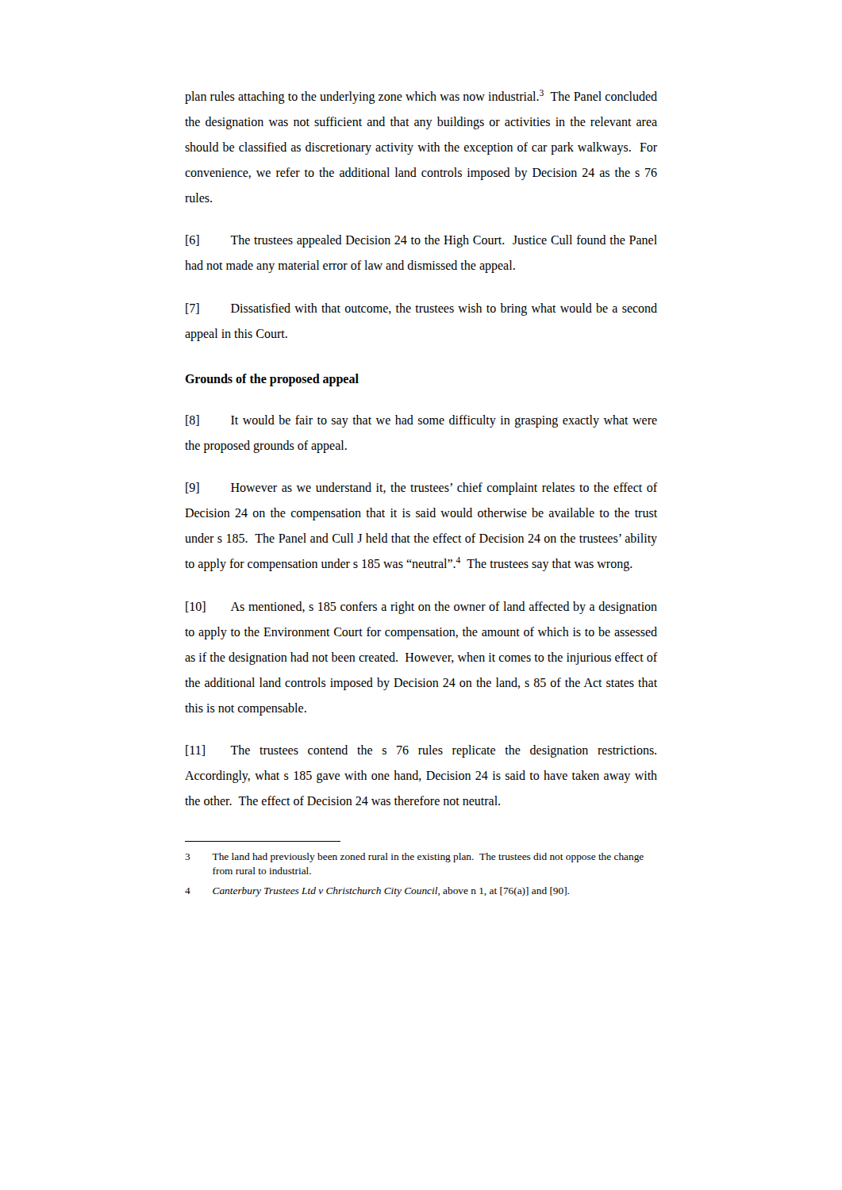plan rules attaching to the underlying zone which was now industrial.3 The Panel concluded the designation was not sufficient and that any buildings or activities in the relevant area should be classified as discretionary activity with the exception of car park walkways. For convenience, we refer to the additional land controls imposed by Decision 24 as the s 76 rules.
[6] The trustees appealed Decision 24 to the High Court. Justice Cull found the Panel had not made any material error of law and dismissed the appeal.
[7] Dissatisfied with that outcome, the trustees wish to bring what would be a second appeal in this Court.
Grounds of the proposed appeal
[8] It would be fair to say that we had some difficulty in grasping exactly what were the proposed grounds of appeal.
[9] However as we understand it, the trustees’ chief complaint relates to the effect of Decision 24 on the compensation that it is said would otherwise be available to the trust under s 185. The Panel and Cull J held that the effect of Decision 24 on the trustees’ ability to apply for compensation under s 185 was “neutral”.4 The trustees say that was wrong.
[10] As mentioned, s 185 confers a right on the owner of land affected by a designation to apply to the Environment Court for compensation, the amount of which is to be assessed as if the designation had not been created. However, when it comes to the injurious effect of the additional land controls imposed by Decision 24 on the land, s 85 of the Act states that this is not compensable.
[11] The trustees contend the s 76 rules replicate the designation restrictions. Accordingly, what s 185 gave with one hand, Decision 24 is said to have taken away with the other. The effect of Decision 24 was therefore not neutral.
3
The land had previously been zoned rural in the existing plan. The trustees did not oppose the change from rural to industrial.
4
Canterbury Trustees Ltd v Christchurch City Council, above n 1, at [76(a)] and [90].